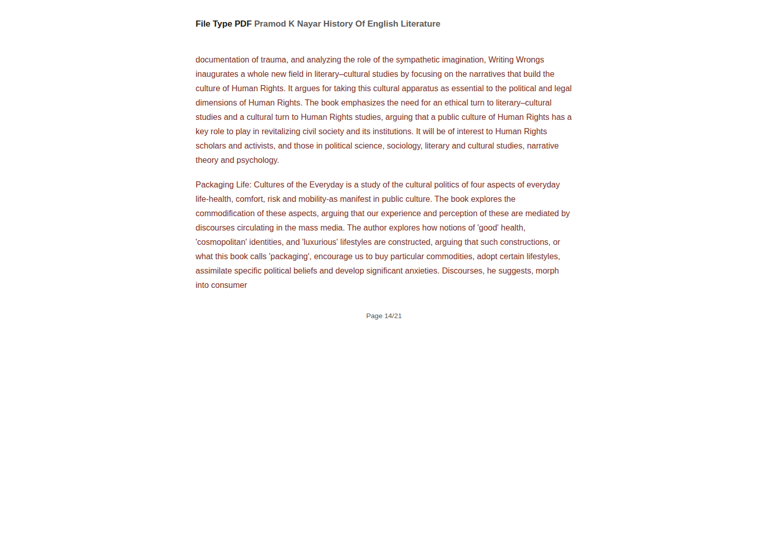File Type PDF Pramod K Nayar History Of English Literature
documentation of trauma, and analyzing the role of the sympathetic imagination, Writing Wrongs inaugurates a whole new field in literary–cultural studies by focusing on the narratives that build the culture of Human Rights. It argues for taking this cultural apparatus as essential to the political and legal dimensions of Human Rights. The book emphasizes the need for an ethical turn to literary–cultural studies and a cultural turn to Human Rights studies, arguing that a public culture of Human Rights has a key role to play in revitalizing civil society and its institutions. It will be of interest to Human Rights scholars and activists, and those in political science, sociology, literary and cultural studies, narrative theory and psychology.
Packaging Life: Cultures of the Everyday is a study of the cultural politics of four aspects of everyday life-health, comfort, risk and mobility-as manifest in public culture. The book explores the commodification of these aspects, arguing that our experience and perception of these are mediated by discourses circulating in the mass media. The author explores how notions of 'good' health, 'cosmopolitan' identities, and 'luxurious' lifestyles are constructed, arguing that such constructions, or what this book calls 'packaging', encourage us to buy particular commodities, adopt certain lifestyles, assimilate specific political beliefs and develop significant anxieties. Discourses, he suggests, morph into consumer
Page 14/21